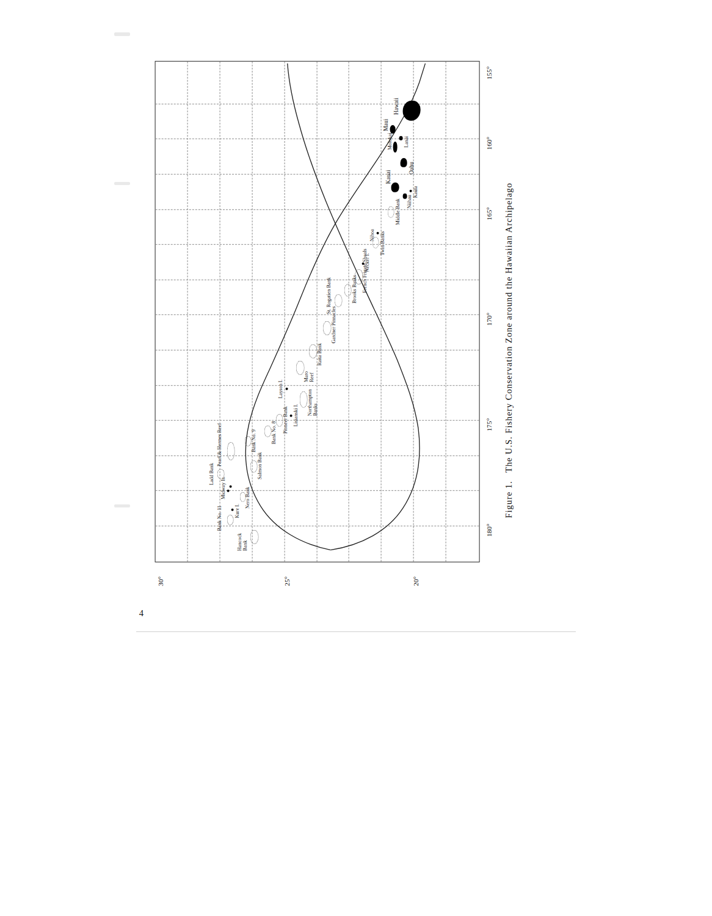30°
25°
20°
180°
175°
170°
165°
160°
155°
Hancock
Bank
Bank No. 11
Kure I.
Nero Bank
Midway Is.
Ladd Bank
Salmon Bank
Pearl & Hermes Reef
Bank No. 9
Bank No. 8
Pioneer Bank
Lisianski I.
Northampton
Banks
Layson I.
Maro
Reef
Raita Bank
Gardner Pinnacles
St. Rogatien Bank
Brooks Banks
French Frigate Shoals
Necker I.
Twin Banks
Nihoa
Middle Bank
Kauai
Niihau
Kaula
Oahu
Molokai
Lanai
Maui
Hawaii
Figure 1. The U.S. Fishery Conservation Zone around the Hawaiian Archipelago
4